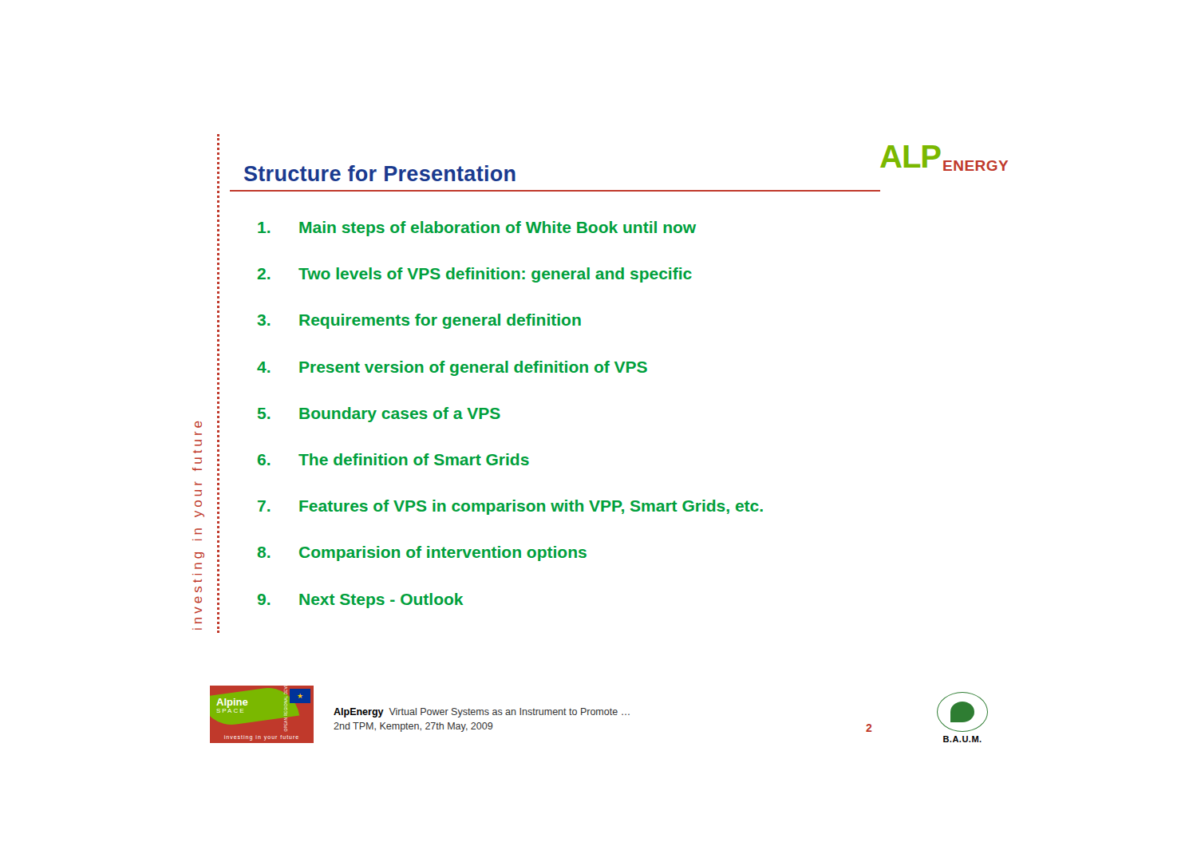investing in your future
Structure for Presentation
ALP ENERGY
1. Main steps of elaboration of White Book until now
2. Two levels of VPS definition: general and specific
3. Requirements for general definition
4. Present version of general definition of VPS
5. Boundary cases of a VPS
6. The definition of Smart Grids
7. Features of VPS in comparison with VPP, Smart Grids, etc.
8. Comparision of intervention options
9. Next Steps - Outlook
AlpineSPACE
EUROPEAN REGIONAL DEVELOPMENT FUND
investing in your future
AlpEnergy Virtual Power Systems as an Instrument to Promote …
2nd TPM, Kempten, 27th May, 2009
2
B.A.U.M.